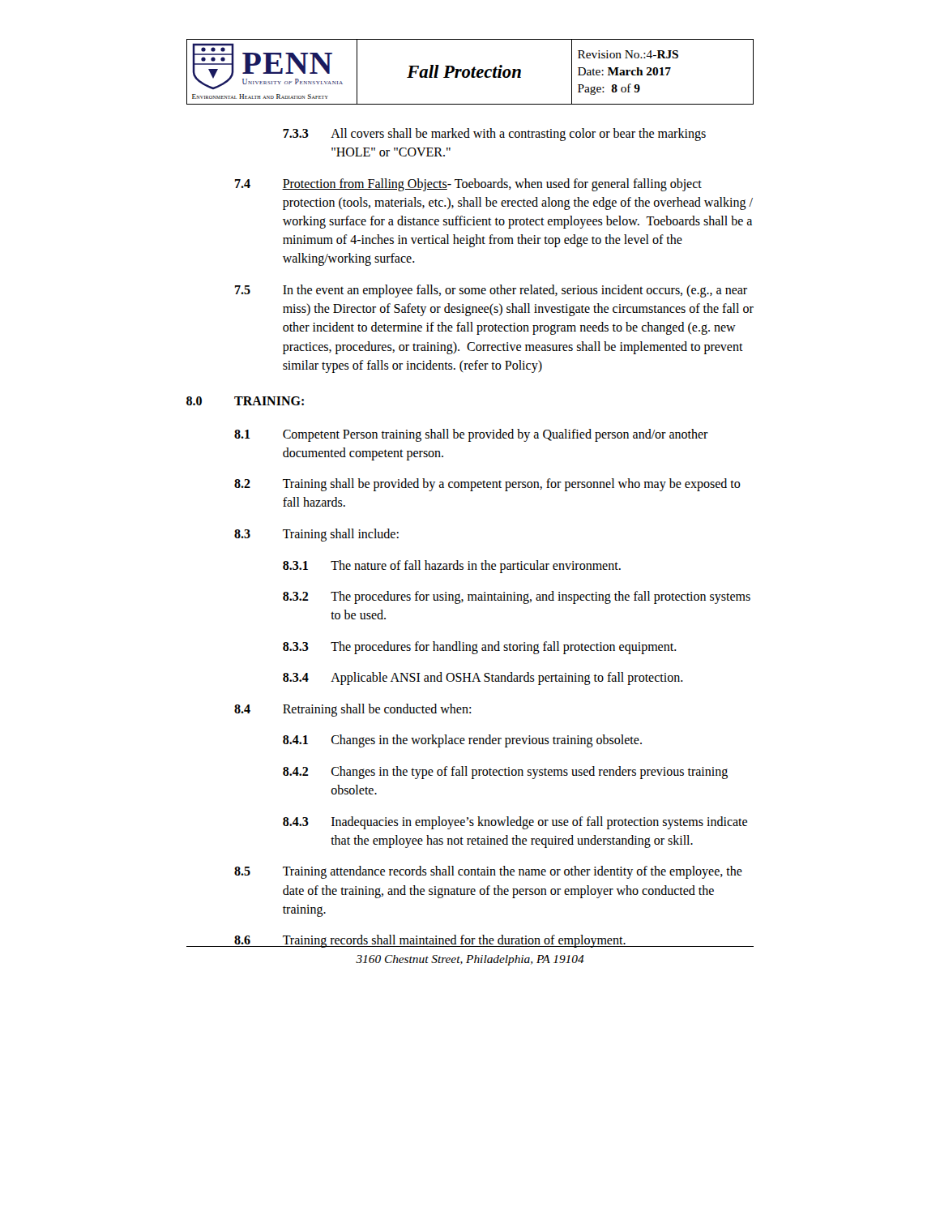| PENN University of Pennsylvania Environmental Health and Radiation Safety | Fall Protection | Revision No.:4- RJS Date: March 2017 Page: 8 of 9 |
7.3.3 All covers shall be marked with a contrasting color or bear the markings "HOLE" or "COVER."
7.4 Protection from Falling Objects- Toeboards, when used for general falling object protection (tools, materials, etc.), shall be erected along the edge of the overhead walking / working surface for a distance sufficient to protect employees below. Toeboards shall be a minimum of 4-inches in vertical height from their top edge to the level of the walking/working surface.
7.5 In the event an employee falls, or some other related, serious incident occurs, (e.g., a near miss) the Director of Safety or designee(s) shall investigate the circumstances of the fall or other incident to determine if the fall protection program needs to be changed (e.g. new practices, procedures, or training). Corrective measures shall be implemented to prevent similar types of falls or incidents. (refer to Policy)
8.0 TRAINING:
8.1 Competent Person training shall be provided by a Qualified person and/or another documented competent person.
8.2 Training shall be provided by a competent person, for personnel who may be exposed to fall hazards.
8.3 Training shall include:
8.3.1 The nature of fall hazards in the particular environment.
8.3.2 The procedures for using, maintaining, and inspecting the fall protection systems to be used.
8.3.3 The procedures for handling and storing fall protection equipment.
8.3.4 Applicable ANSI and OSHA Standards pertaining to fall protection.
8.4 Retraining shall be conducted when:
8.4.1 Changes in the workplace render previous training obsolete.
8.4.2 Changes in the type of fall protection systems used renders previous training obsolete.
8.4.3 Inadequacies in employee’s knowledge or use of fall protection systems indicate that the employee has not retained the required understanding or skill.
8.5 Training attendance records shall contain the name or other identity of the employee, the date of the training, and the signature of the person or employer who conducted the training.
8.6 Training records shall maintained for the duration of employment.
3160 Chestnut Street, Philadelphia, PA 19104